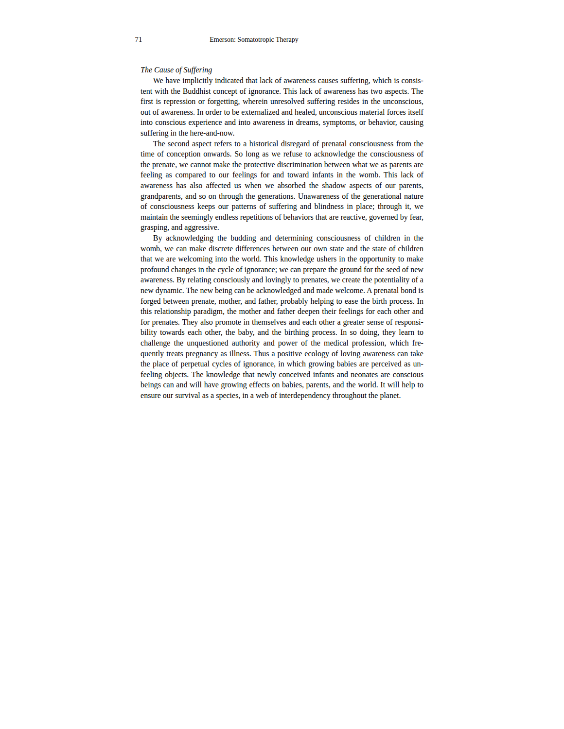71
Emerson: Somatotropic Therapy
The Cause of Suffering
We have implicitly indicated that lack of awareness causes suffering, which is consistent with the Buddhist concept of ignorance. This lack of awareness has two aspects. The first is repression or forgetting, wherein unresolved suffering resides in the unconscious, out of awareness. In order to be externalized and healed, unconscious material forces itself into conscious experience and into awareness in dreams, symptoms, or behavior, causing suffering in the here-and-now.
The second aspect refers to a historical disregard of prenatal consciousness from the time of conception onwards. So long as we refuse to acknowledge the consciousness of the prenate, we cannot make the protective discrimination between what we as parents are feeling as compared to our feelings for and toward infants in the womb. This lack of awareness has also affected us when we absorbed the shadow aspects of our parents, grandparents, and so on through the generations. Unawareness of the generational nature of consciousness keeps our patterns of suffering and blindness in place; through it, we maintain the seemingly endless repetitions of behaviors that are reactive, governed by fear, grasping, and aggressive.
By acknowledging the budding and determining consciousness of children in the womb, we can make discrete differences between our own state and the state of children that we are welcoming into the world. This knowledge ushers in the opportunity to make profound changes in the cycle of ignorance; we can prepare the ground for the seed of new awareness. By relating consciously and lovingly to prenates, we create the potentiality of a new dynamic. The new being can be acknowledged and made welcome. A prenatal bond is forged between prenate, mother, and father, probably helping to ease the birth process. In this relationship paradigm, the mother and father deepen their feelings for each other and for prenates. They also promote in themselves and each other a greater sense of responsibility towards each other, the baby, and the birthing process. In so doing, they learn to challenge the unquestioned authority and power of the medical profession, which frequently treats pregnancy as illness. Thus a positive ecology of loving awareness can take the place of perpetual cycles of ignorance, in which growing babies are perceived as unfeeling objects. The knowledge that newly conceived infants and neonates are conscious beings can and will have growing effects on babies, parents, and the world. It will help to ensure our survival as a species, in a web of interdependency throughout the planet.